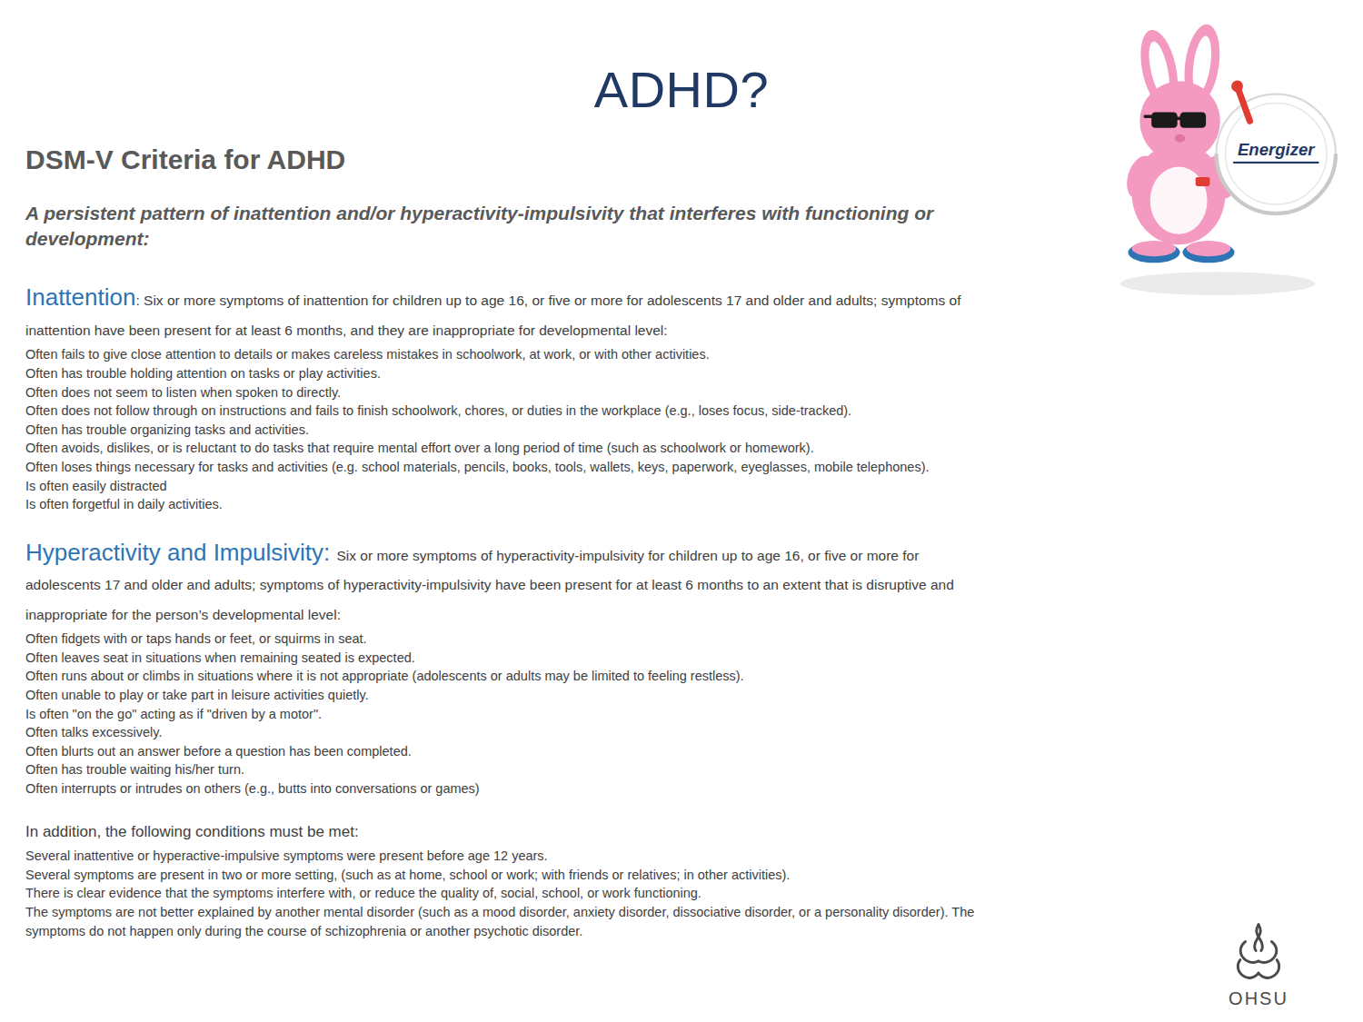Energizer
ADHD?
DSM-V Criteria for ADHD
A persistent pattern of inattention and/or hyperactivity-impulsivity that interferes with functioning or development:
Inattention: Six or more symptoms of inattention for children up to age 16, or five or more for adolescents 17 and older and adults; symptoms of inattention have been present for at least 6 months, and they are inappropriate for developmental level:
Often fails to give close attention to details or makes careless mistakes in schoolwork, at work, or with other activities.
Often has trouble holding attention on tasks or play activities.
Often does not seem to listen when spoken to directly.
Often does not follow through on instructions and fails to finish schoolwork, chores, or duties in the workplace (e.g., loses focus, side-tracked).
Often has trouble organizing tasks and activities.
Often avoids, dislikes, or is reluctant to do tasks that require mental effort over a long period of time (such as schoolwork or homework).
Often loses things necessary for tasks and activities (e.g. school materials, pencils, books, tools, wallets, keys, paperwork, eyeglasses, mobile telephones).
Is often easily distracted
Is often forgetful in daily activities.
Hyperactivity and Impulsivity: Six or more symptoms of hyperactivity-impulsivity for children up to age 16, or five or more for adolescents 17 and older and adults; symptoms of hyperactivity-impulsivity have been present for at least 6 months to an extent that is disruptive and inappropriate for the person’s developmental level:
Often fidgets with or taps hands or feet, or squirms in seat.
Often leaves seat in situations when remaining seated is expected.
Often runs about or climbs in situations where it is not appropriate (adolescents or adults may be limited to feeling restless).
Often unable to play or take part in leisure activities quietly.
Is often "on the go" acting as if "driven by a motor".
Often talks excessively.
Often blurts out an answer before a question has been completed.
Often has trouble waiting his/her turn.
Often interrupts or intrudes on others (e.g., butts into conversations or games)
In addition, the following conditions must be met:
Several inattentive or hyperactive-impulsive symptoms were present before age 12 years.
Several symptoms are present in two or more setting, (such as at home, school or work; with friends or relatives; in other activities).
There is clear evidence that the symptoms interfere with, or reduce the quality of, social, school, or work functioning.
The symptoms are not better explained by another mental disorder (such as a mood disorder, anxiety disorder, dissociative disorder, or a personality disorder). The symptoms do not happen only during the course of schizophrenia or another psychotic disorder.
OHSU